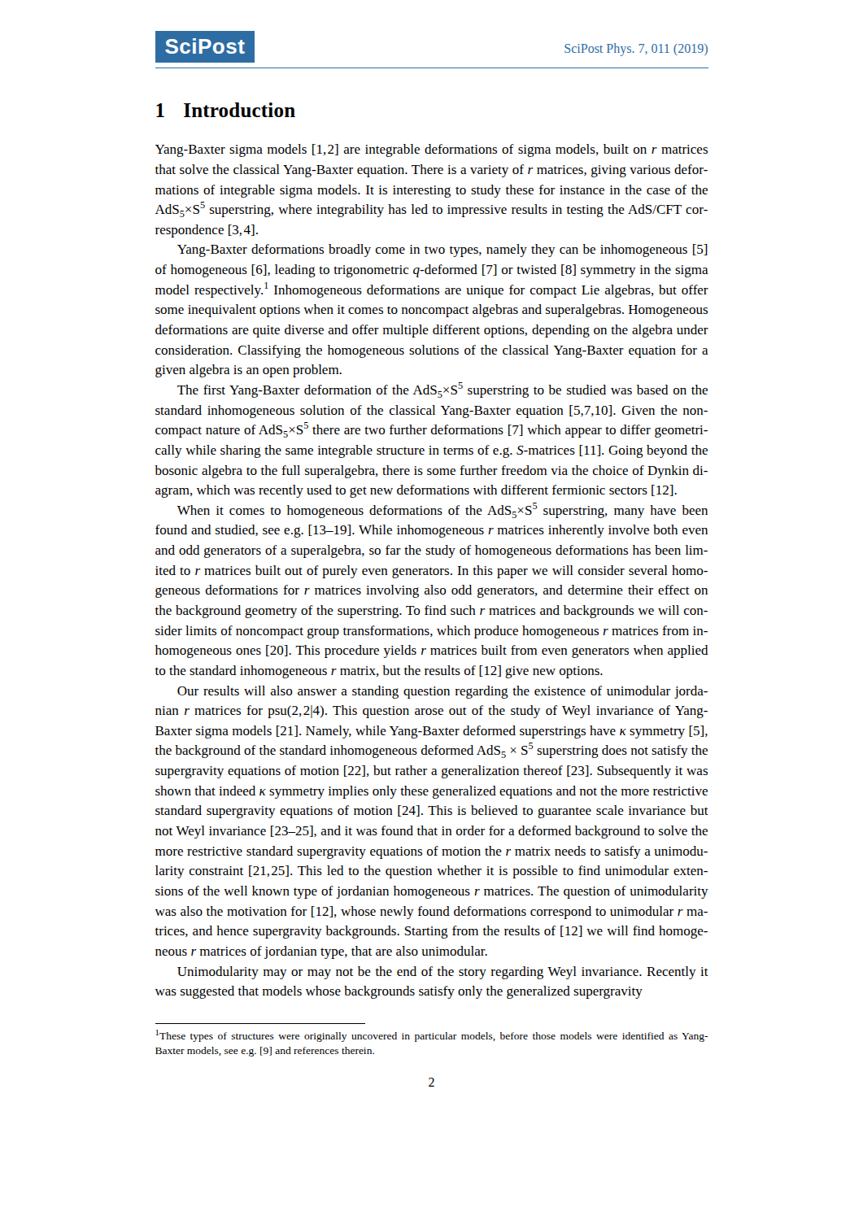Sci Post
SciPost Phys. 7, 011 (2019)
1 Introduction
Yang-Baxter sigma models [1, 2] are integrable deformations of sigma models, built on r matrices that solve the classical Yang-Baxter equation. There is a variety of r matrices, giving various deformations of integrable sigma models. It is interesting to study these for instance in the case of the AdS5×S5 superstring, where integrability has led to impressive results in testing the AdS/CFT correspondence [3, 4].
Yang-Baxter deformations broadly come in two types, namely they can be inhomogeneous [5] of homogeneous [6], leading to trigonometric q-deformed [7] or twisted [8] symmetry in the sigma model respectively.1 Inhomogeneous deformations are unique for compact Lie algebras, but offer some inequivalent options when it comes to noncompact algebras and superalgebras. Homogeneous deformations are quite diverse and offer multiple different options, depending on the algebra under consideration. Classifying the homogeneous solutions of the classical Yang-Baxter equation for a given algebra is an open problem.
The first Yang-Baxter deformation of the AdS5×S5 superstring to be studied was based on the standard inhomogeneous solution of the classical Yang-Baxter equation [5,7,10]. Given the noncompact nature of AdS5×S5 there are two further deformations [7] which appear to differ geometrically while sharing the same integrable structure in terms of e.g. S-matrices [11]. Going beyond the bosonic algebra to the full superalgebra, there is some further freedom via the choice of Dynkin diagram, which was recently used to get new deformations with different fermionic sectors [12].
When it comes to homogeneous deformations of the AdS5×S5 superstring, many have been found and studied, see e.g. [13–19]. While inhomogeneous r matrices inherently involve both even and odd generators of a superalgebra, so far the study of homogeneous deformations has been limited to r matrices built out of purely even generators. In this paper we will consider several homogeneous deformations for r matrices involving also odd generators, and determine their effect on the background geometry of the superstring. To find such r matrices and backgrounds we will consider limits of noncompact group transformations, which produce homogeneous r matrices from inhomogeneous ones [20]. This procedure yields r matrices built from even generators when applied to the standard inhomogeneous r matrix, but the results of [12] give new options.
Our results will also answer a standing question regarding the existence of unimodular jordanian r matrices for psu(2, 2|4). This question arose out of the study of Weyl invariance of Yang-Baxter sigma models [21]. Namely, while Yang-Baxter deformed superstrings have κ symmetry [5], the background of the standard inhomogeneous deformed AdS5 × S5 superstring does not satisfy the supergravity equations of motion [22], but rather a generalization thereof [23]. Subsequently it was shown that indeed κ symmetry implies only these generalized equations and not the more restrictive standard supergravity equations of motion [24]. This is believed to guarantee scale invariance but not Weyl invariance [23–25], and it was found that in order for a deformed background to solve the more restrictive standard supergravity equations of motion the r matrix needs to satisfy a unimodularity constraint [21, 25]. This led to the question whether it is possible to find unimodular extensions of the well known type of jordanian homogeneous r matrices. The question of unimodularity was also the motivation for [12], whose newly found deformations correspond to unimodular r matrices, and hence supergravity backgrounds. Starting from the results of [12] we will find homogeneous r matrices of jordanian type, that are also unimodular.
Unimodularity may or may not be the end of the story regarding Weyl invariance. Recently it was suggested that models whose backgrounds satisfy only the generalized supergravity
1These types of structures were originally uncovered in particular models, before those models were identified as Yang-Baxter models, see e.g. [9] and references therein.
2